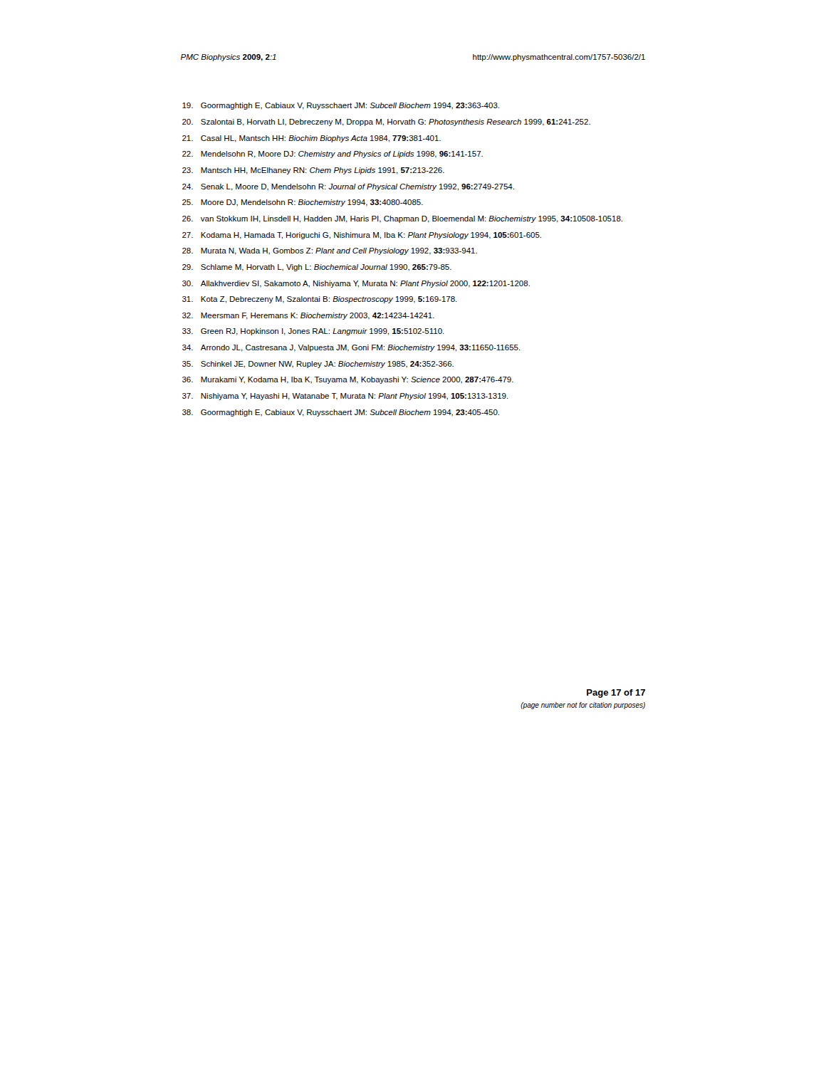PMC Biophysics 2009, 2:1
http://www.physmathcentral.com/1757-5036/2/1
19. Goormaghtigh E, Cabiaux V, Ruysschaert JM: Subcell Biochem 1994, 23: 363-403.
20. Szalontai B, Horvath LI, Debreczeny M, Droppa M, Horvath G: Photosynthesis Research 1999, 61: 241-252.
21. Casal HL, Mantsch HH: Biochim Biophys Acta 1984, 779: 381-401.
22. Mendelsohn R, Moore DJ: Chemistry and Physics of Lipids 1998, 96: 141-157.
23. Mantsch HH, McElhaney RN: Chem Phys Lipids 1991, 57: 213-226.
24. Senak L, Moore D, Mendelsohn R: Journal of Physical Chemistry 1992, 96: 2749-2754.
25. Moore DJ, Mendelsohn R: Biochemistry 1994, 33: 4080-4085.
26. van Stokkum IH, Linsdell H, Hadden JM, Haris PI, Chapman D, Bloemendal M: Biochemistry 1995, 34: 10508-10518.
27. Kodama H, Hamada T, Horiguchi G, Nishimura M, Iba K: Plant Physiology 1994, 105: 601-605.
28. Murata N, Wada H, Gombos Z: Plant and Cell Physiology 1992, 33: 933-941.
29. Schlame M, Horvath L, Vigh L: Biochemical Journal 1990, 265: 79-85.
30. Allakhverdiev SI, Sakamoto A, Nishiyama Y, Murata N: Plant Physiol 2000, 122: 1201-1208.
31. Kota Z, Debreczeny M, Szalontai B: Biospectroscopy 1999, 5: 169-178.
32. Meersman F, Heremans K: Biochemistry 2003, 42: 14234-14241.
33. Green RJ, Hopkinson I, Jones RAL: Langmuir 1999, 15: 5102-5110.
34. Arrondo JL, Castresana J, Valpuesta JM, Goni FM: Biochemistry 1994, 33: 11650-11655.
35. Schinkel JE, Downer NW, Rupley JA: Biochemistry 1985, 24: 352-366.
36. Murakami Y, Kodama H, Iba K, Tsuyama M, Kobayashi Y: Science 2000, 287: 476-479.
37. Nishiyama Y, Hayashi H, Watanabe T, Murata N: Plant Physiol 1994, 105: 1313-1319.
38. Goormaghtigh E, Cabiaux V, Ruysschaert JM: Subcell Biochem 1994, 23: 405-450.
Page 17 of 17
(page number not for citation purposes)